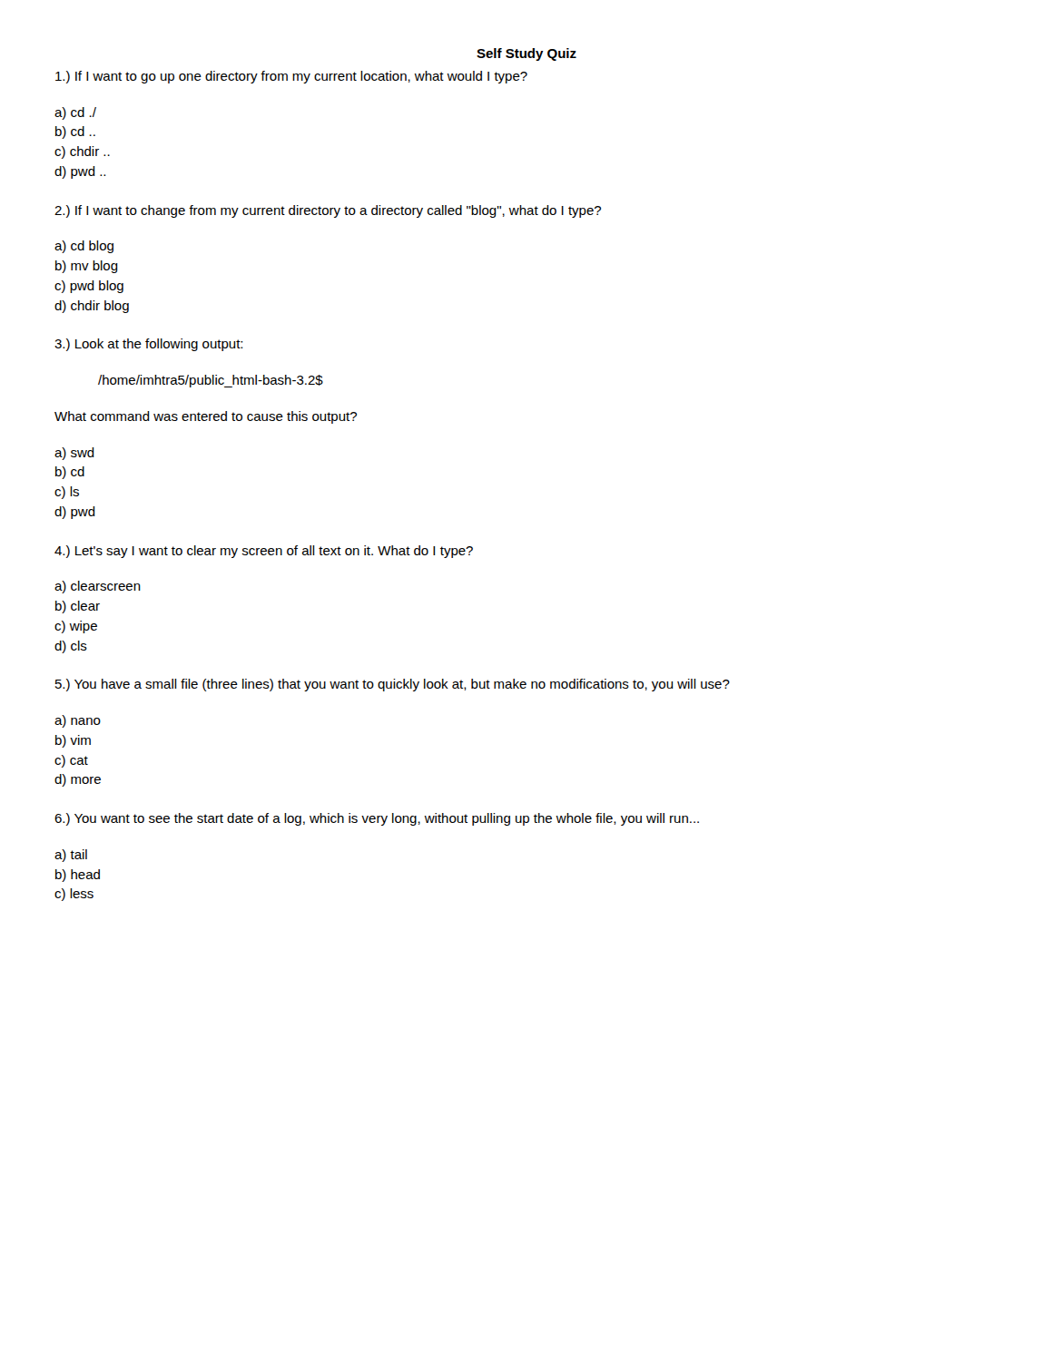Self Study Quiz
1.) If I want to go up one directory from my current location, what would I type?
a) cd ./
b) cd ..
c) chdir ..
d) pwd ..
2.) If I want to change from my current directory to a directory called "blog", what do I type?
a) cd blog
b) mv blog
c) pwd blog
d) chdir blog
3.) Look at the following output:
/home/imhtra5/public_html-bash-3.2$
What command was entered to cause this output?
a) swd
b) cd
c) ls
d) pwd
4.) Let's say I want to clear my screen of all text on it. What do I type?
a) clearscreen
b) clear
c) wipe
d) cls
5.) You have a small file (three lines) that you want to quickly look at, but make no modifications to, you will use?
a) nano
b) vim
c) cat
d) more
6.) You want to see the start date of a log, which is very long, without pulling up the whole file, you will run...
a) tail
b) head
c) less